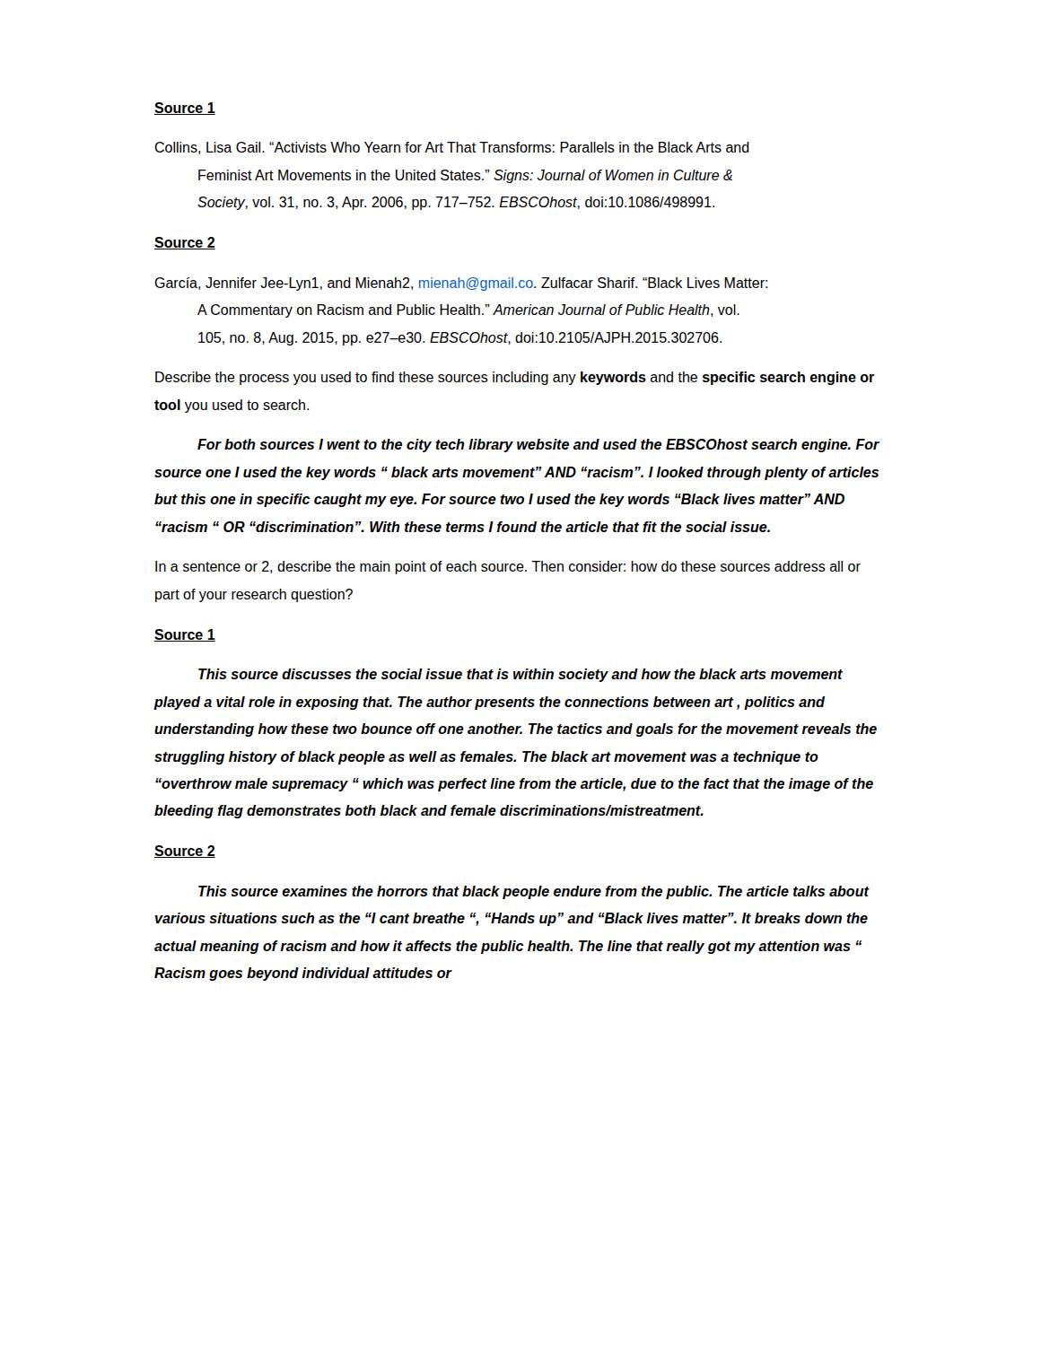Source 1
Collins, Lisa Gail. “Activists Who Yearn for Art That Transforms: Parallels in the Black Arts and Feminist Art Movements in the United States.” Signs: Journal of Women in Culture & Society, vol. 31, no. 3, Apr. 2006, pp. 717–752. EBSCOhost, doi:10.1086/498991.
Source 2
García, Jennifer Jee-Lyn1, and Mienah2, mienah@gmail.co. Zulfacar Sharif. “Black Lives Matter: A Commentary on Racism and Public Health.” American Journal of Public Health, vol. 105, no. 8, Aug. 2015, pp. e27–e30. EBSCOhost, doi:10.2105/AJPH.2015.302706.
Describe the process you used to find these sources including any keywords and the specific search engine or tool you used to search.
For both sources I went to the city tech library website and used the EBSCOhost search engine. For source one I used the key words “ black arts movement” AND “racism”. I looked through plenty of articles but this one in specific caught my eye. For source two I used the key words “Black lives matter” AND “racism “ OR “discrimination”. With these terms I found the article that fit the social issue.
In a sentence or 2, describe the main point of each source. Then consider: how do these sources address all or part of your research question?
Source 1
This source discusses the social issue that is within society and how the black arts movement played a vital role in exposing that. The author presents the connections between art , politics and understanding how these two bounce off one another. The tactics and goals for the movement reveals the struggling history of black people as well as females. The black art movement was a technique to “overthrow male supremacy “ which was perfect line from the article, due to the fact that the image of the bleeding flag demonstrates both black and female discriminations/mistreatment.
Source 2
This source examines the horrors that black people endure from the public. The article talks about various situations such as the “I cant breathe “, “Hands up” and “Black lives matter”. It breaks down the actual meaning of racism and how it affects the public health. The line that really got my attention was “ Racism goes beyond individual attitudes or